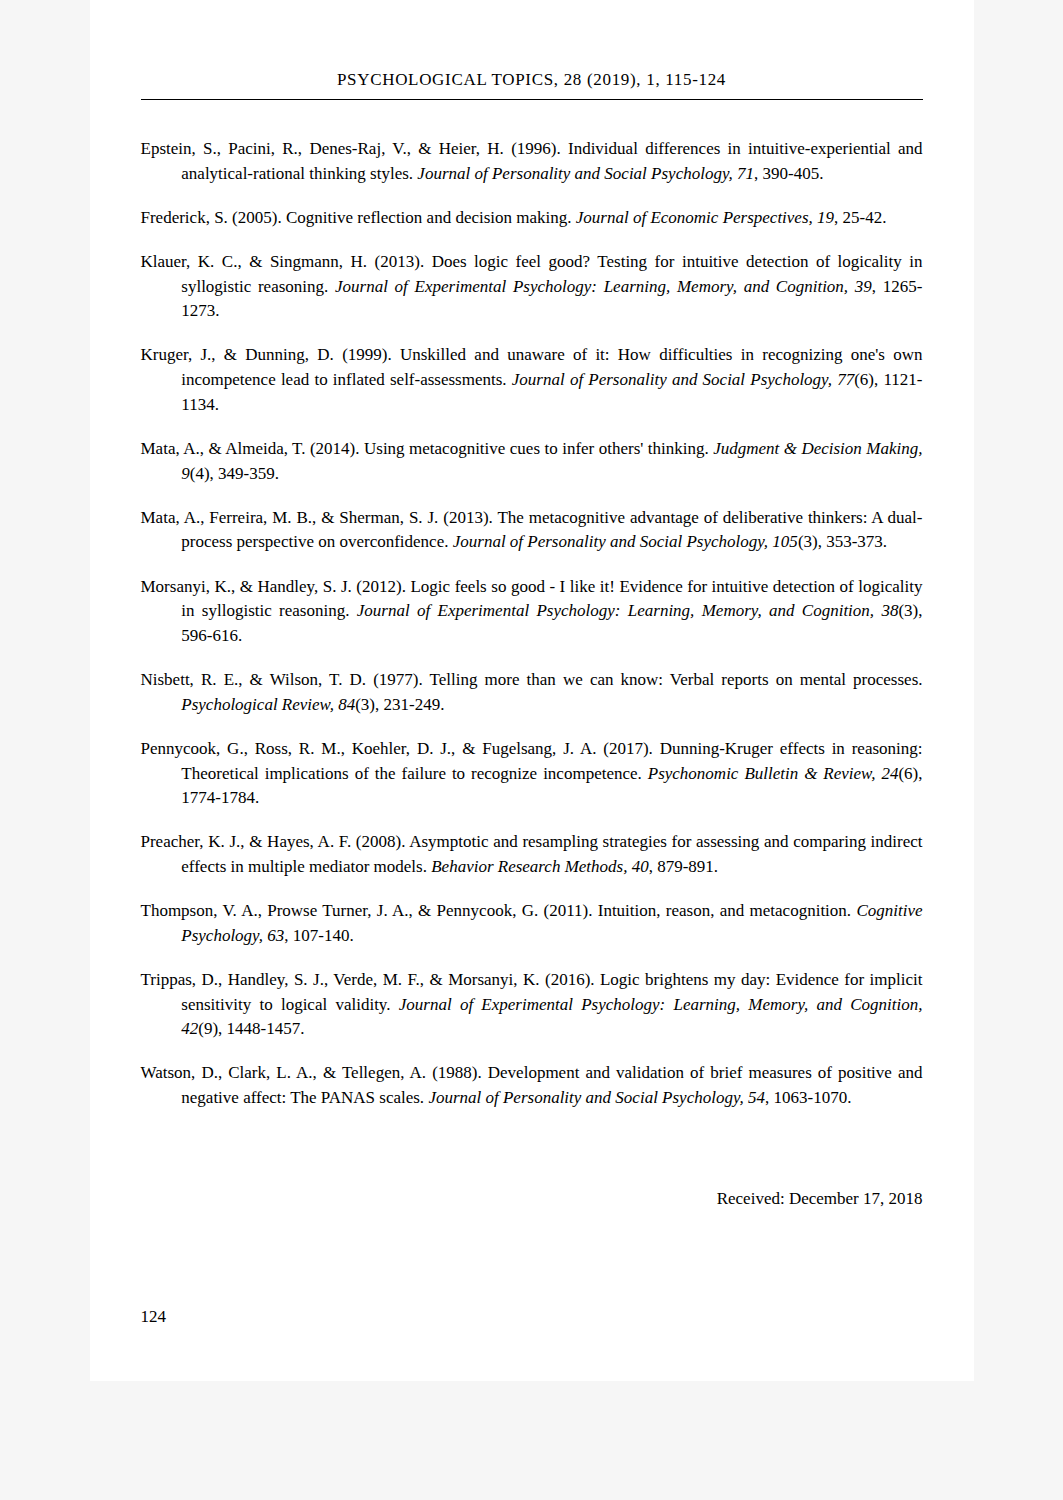PSYCHOLOGICAL TOPICS, 28 (2019), 1, 115-124
Epstein, S., Pacini, R., Denes-Raj, V., & Heier, H. (1996). Individual differences in intuitive-experiential and analytical-rational thinking styles. Journal of Personality and Social Psychology, 71, 390-405.
Frederick, S. (2005). Cognitive reflection and decision making. Journal of Economic Perspectives, 19, 25-42.
Klauer, K. C., & Singmann, H. (2013). Does logic feel good? Testing for intuitive detection of logicality in syllogistic reasoning. Journal of Experimental Psychology: Learning, Memory, and Cognition, 39, 1265-1273.
Kruger, J., & Dunning, D. (1999). Unskilled and unaware of it: How difficulties in recognizing one's own incompetence lead to inflated self-assessments. Journal of Personality and Social Psychology, 77(6), 1121-1134.
Mata, A., & Almeida, T. (2014). Using metacognitive cues to infer others' thinking. Judgment & Decision Making, 9(4), 349-359.
Mata, A., Ferreira, M. B., & Sherman, S. J. (2013). The metacognitive advantage of deliberative thinkers: A dual-process perspective on overconfidence. Journal of Personality and Social Psychology, 105(3), 353-373.
Morsanyi, K., & Handley, S. J. (2012). Logic feels so good - I like it! Evidence for intuitive detection of logicality in syllogistic reasoning. Journal of Experimental Psychology: Learning, Memory, and Cognition, 38(3), 596-616.
Nisbett, R. E., & Wilson, T. D. (1977). Telling more than we can know: Verbal reports on mental processes. Psychological Review, 84(3), 231-249.
Pennycook, G., Ross, R. M., Koehler, D. J., & Fugelsang, J. A. (2017). Dunning-Kruger effects in reasoning: Theoretical implications of the failure to recognize incompetence. Psychonomic Bulletin & Review, 24(6), 1774-1784.
Preacher, K. J., & Hayes, A. F. (2008). Asymptotic and resampling strategies for assessing and comparing indirect effects in multiple mediator models. Behavior Research Methods, 40, 879-891.
Thompson, V. A., Prowse Turner, J. A., & Pennycook, G. (2011). Intuition, reason, and metacognition. Cognitive Psychology, 63, 107-140.
Trippas, D., Handley, S. J., Verde, M. F., & Morsanyi, K. (2016). Logic brightens my day: Evidence for implicit sensitivity to logical validity. Journal of Experimental Psychology: Learning, Memory, and Cognition, 42(9), 1448-1457.
Watson, D., Clark, L. A., & Tellegen, A. (1988). Development and validation of brief measures of positive and negative affect: The PANAS scales. Journal of Personality and Social Psychology, 54, 1063-1070.
Received: December 17, 2018
124